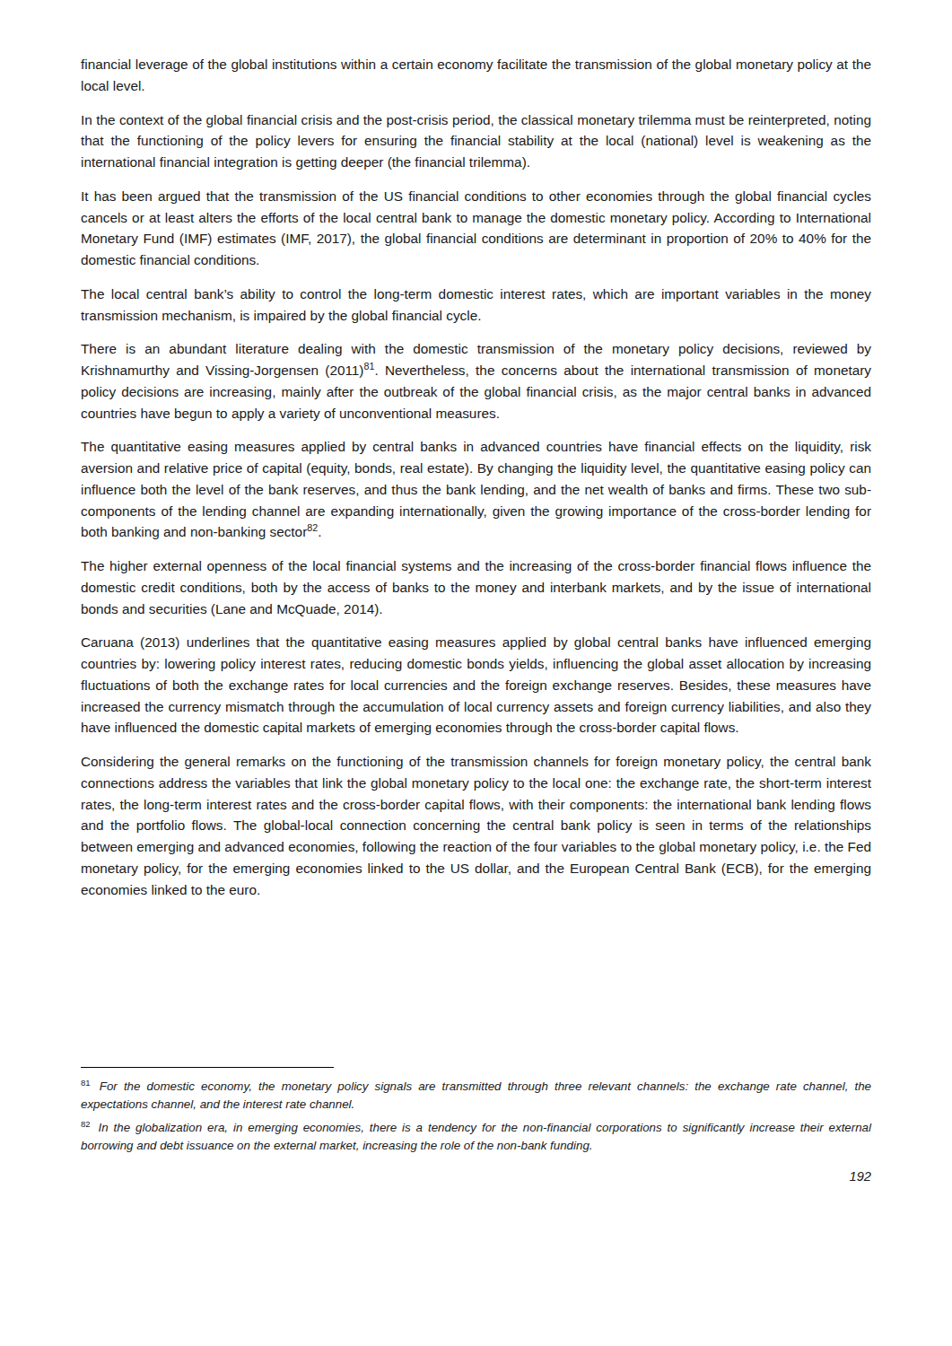financial leverage of the global institutions within a certain economy facilitate the transmission of the global monetary policy at the local level.
In the context of the global financial crisis and the post-crisis period, the classical monetary trilemma must be reinterpreted, noting that the functioning of the policy levers for ensuring the financial stability at the local (national) level is weakening as the international financial integration is getting deeper (the financial trilemma).
It has been argued that the transmission of the US financial conditions to other economies through the global financial cycles cancels or at least alters the efforts of the local central bank to manage the domestic monetary policy. According to International Monetary Fund (IMF) estimates (IMF, 2017), the global financial conditions are determinant in proportion of 20% to 40% for the domestic financial conditions.
The local central bank’s ability to control the long-term domestic interest rates, which are important variables in the money transmission mechanism, is impaired by the global financial cycle.
There is an abundant literature dealing with the domestic transmission of the monetary policy decisions, reviewed by Krishnamurthy and Vissing-Jorgensen (2011)81. Nevertheless, the concerns about the international transmission of monetary policy decisions are increasing, mainly after the outbreak of the global financial crisis, as the major central banks in advanced countries have begun to apply a variety of unconventional measures.
The quantitative easing measures applied by central banks in advanced countries have financial effects on the liquidity, risk aversion and relative price of capital (equity, bonds, real estate). By changing the liquidity level, the quantitative easing policy can influence both the level of the bank reserves, and thus the bank lending, and the net wealth of banks and firms. These two sub-components of the lending channel are expanding internationally, given the growing importance of the cross-border lending for both banking and non-banking sector82.
The higher external openness of the local financial systems and the increasing of the cross-border financial flows influence the domestic credit conditions, both by the access of banks to the money and interbank markets, and by the issue of international bonds and securities (Lane and McQuade, 2014).
Caruana (2013) underlines that the quantitative easing measures applied by global central banks have influenced emerging countries by: lowering policy interest rates, reducing domestic bonds yields, influencing the global asset allocation by increasing fluctuations of both the exchange rates for local currencies and the foreign exchange reserves. Besides, these measures have increased the currency mismatch through the accumulation of local currency assets and foreign currency liabilities, and also they have influenced the domestic capital markets of emerging economies through the cross-border capital flows.
Considering the general remarks on the functioning of the transmission channels for foreign monetary policy, the central bank connections address the variables that link the global monetary policy to the local one: the exchange rate, the short-term interest rates, the long-term interest rates and the cross-border capital flows, with their components: the international bank lending flows and the portfolio flows. The global-local connection concerning the central bank policy is seen in terms of the relationships between emerging and advanced economies, following the reaction of the four variables to the global monetary policy, i.e. the Fed monetary policy, for the emerging economies linked to the US dollar, and the European Central Bank (ECB), for the emerging economies linked to the euro.
81 For the domestic economy, the monetary policy signals are transmitted through three relevant channels: the exchange rate channel, the expectations channel, and the interest rate channel.
82 In the globalization era, in emerging economies, there is a tendency for the non-financial corporations to significantly increase their external borrowing and debt issuance on the external market, increasing the role of the non-bank funding.
192